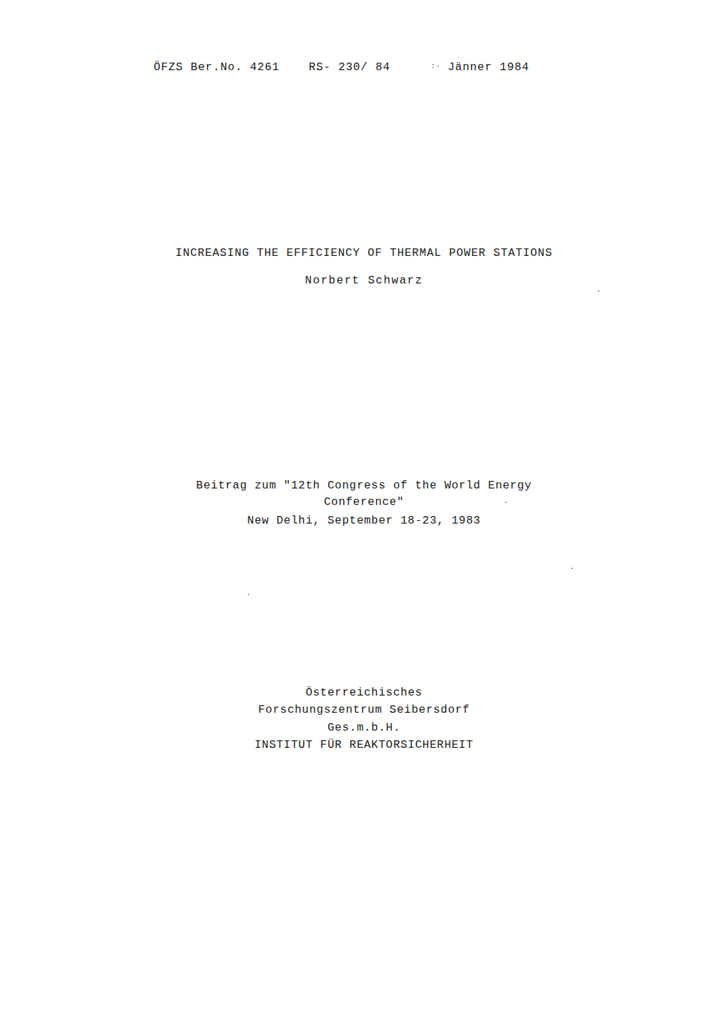ÖFZS Ber.No. 4261 RS- 230/ 84 :· Jänner 1984
Increasing the Efficiency of Thermal Power Stations
Norbert Schwarz
Beitrag zum "12th Congress of the World Energy Conference"
New Delhi, September 18-23, 1983
Österreichisches
Forschungszentrum Seibersdorf
Ges.m.b.H.
INSTITUT FÜR REAKTORSICHERHEIT
· · · ·